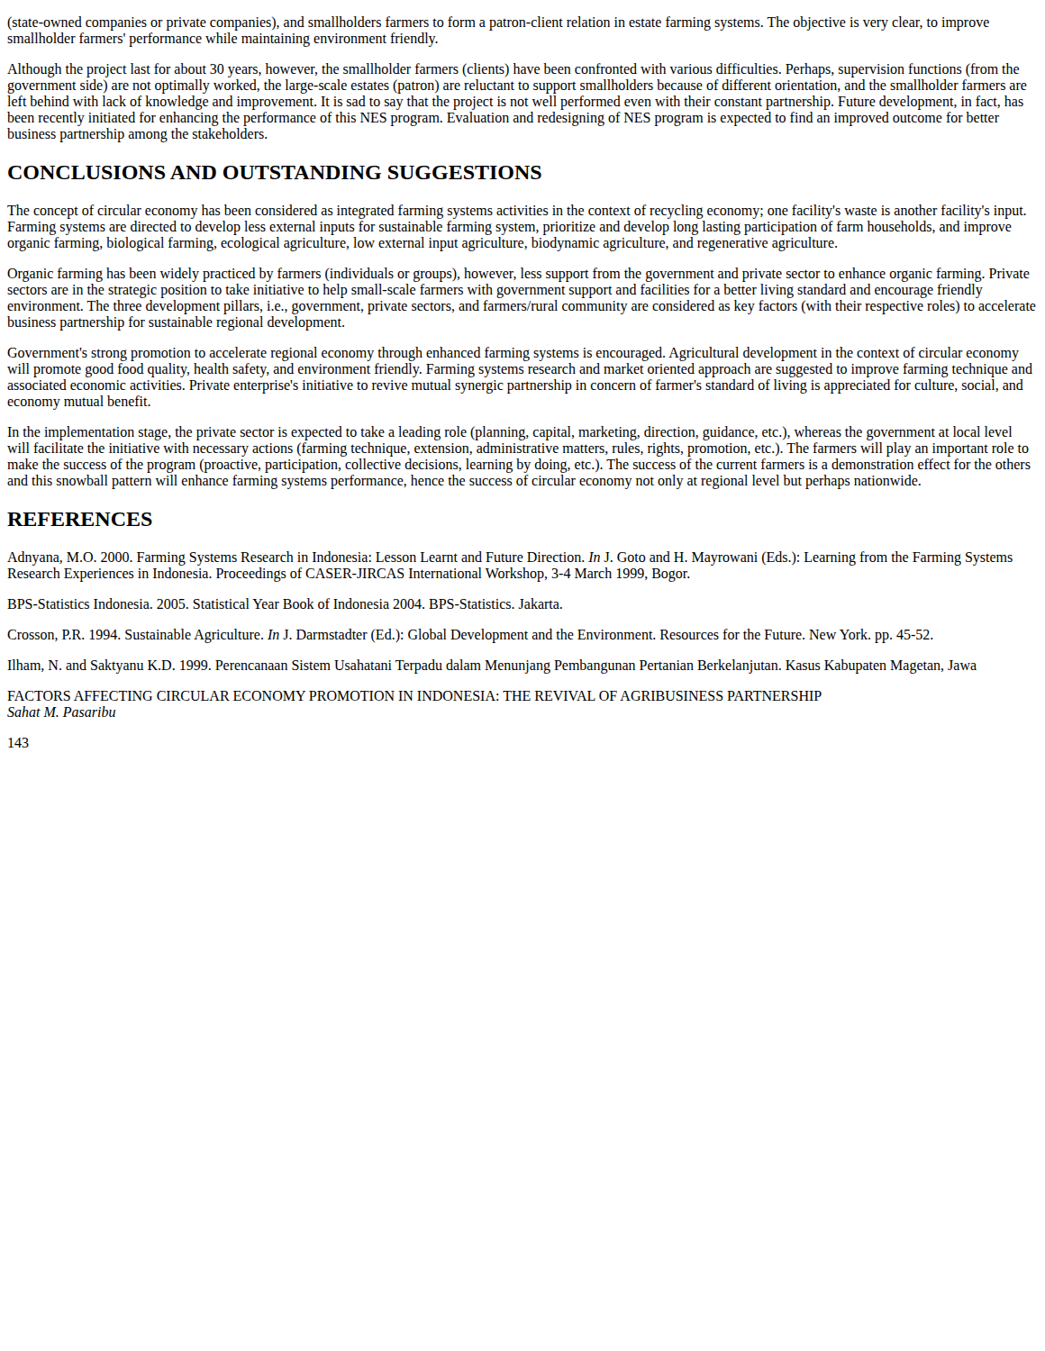(state-owned companies or private companies), and smallholders farmers to form a patron-client relation in estate farming systems. The objective is very clear, to improve smallholder farmers' performance while maintaining environment friendly.
Although the project last for about 30 years, however, the smallholder farmers (clients) have been confronted with various difficulties. Perhaps, supervision functions (from the government side) are not optimally worked, the large-scale estates (patron) are reluctant to support smallholders because of different orientation, and the smallholder farmers are left behind with lack of knowledge and improvement. It is sad to say that the project is not well performed even with their constant partnership. Future development, in fact, has been recently initiated for enhancing the performance of this NES program. Evaluation and redesigning of NES program is expected to find an improved outcome for better business partnership among the stakeholders.
CONCLUSIONS AND OUTSTANDING SUGGESTIONS
The concept of circular economy has been considered as integrated farming systems activities in the context of recycling economy; one facility's waste is another facility's input. Farming systems are directed to develop less external inputs for sustainable farming system, prioritize and develop long lasting participation of farm households, and improve organic farming, biological farming, ecological agriculture, low external input agriculture, biodynamic agriculture, and regenerative agriculture.
Organic farming has been widely practiced by farmers (individuals or groups), however, less support from the government and private sector to enhance organic farming. Private sectors are in the strategic position to take initiative to help small-scale farmers with government support and facilities for a better living standard and encourage friendly environment. The three development pillars, i.e., government, private sectors, and farmers/rural community are considered as key factors (with their respective roles) to accelerate business partnership for sustainable regional development.
Government's strong promotion to accelerate regional economy through enhanced farming systems is encouraged. Agricultural development in the context of circular economy will promote good food quality, health safety, and environment friendly. Farming systems research and market oriented approach are suggested to improve farming technique and associated economic activities. Private enterprise's initiative to revive mutual synergic partnership in concern of farmer's standard of living is appreciated for culture, social, and economy mutual benefit.
In the implementation stage, the private sector is expected to take a leading role (planning, capital, marketing, direction, guidance, etc.), whereas the government at local level will facilitate the initiative with necessary actions (farming technique, extension, administrative matters, rules, rights, promotion, etc.). The farmers will play an important role to make the success of the program (proactive, participation, collective decisions, learning by doing, etc.). The success of the current farmers is a demonstration effect for the others and this snowball pattern will enhance farming systems performance, hence the success of circular economy not only at regional level but perhaps nationwide.
REFERENCES
Adnyana, M.O. 2000. Farming Systems Research in Indonesia: Lesson Learnt and Future Direction. In J. Goto and H. Mayrowani (Eds.): Learning from the Farming Systems Research Experiences in Indonesia. Proceedings of CASER-JIRCAS International Workshop, 3-4 March 1999, Bogor.
BPS-Statistics Indonesia. 2005. Statistical Year Book of Indonesia 2004. BPS-Statistics. Jakarta.
Crosson, P.R. 1994. Sustainable Agriculture. In J. Darmstadter (Ed.): Global Development and the Environment. Resources for the Future. New York. pp. 45-52.
Ilham, N. and Saktyanu K.D. 1999. Perencanaan Sistem Usahatani Terpadu dalam Menunjang Pembangunan Pertanian Berkelanjutan. Kasus Kabupaten Magetan, Jawa
FACTORS AFFECTING CIRCULAR ECONOMY PROMOTION IN INDONESIA: THE REVIVAL OF AGRIBUSINESS PARTNERSHIP
Sahat M. Pasaribu
143